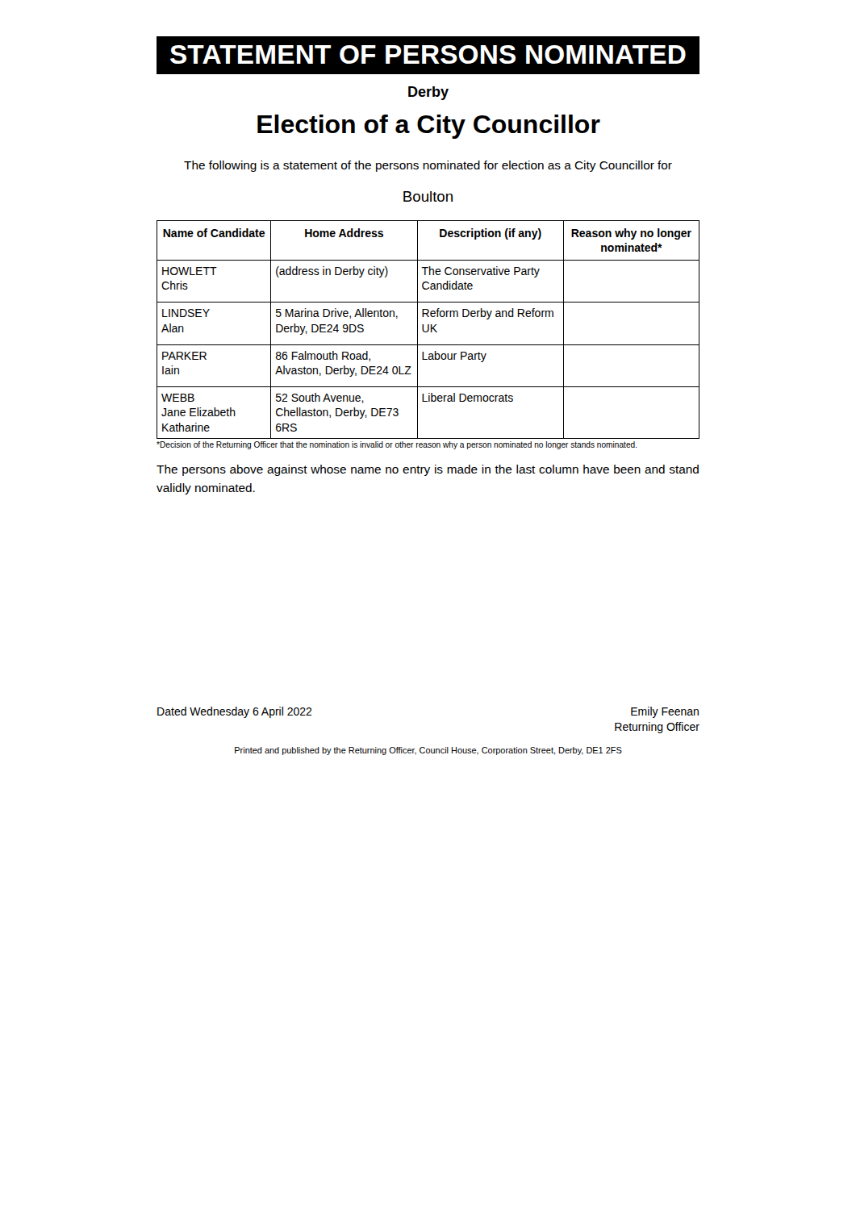STATEMENT OF PERSONS NOMINATED
Derby
Election of a City Councillor
The following is a statement of the persons nominated for election as a City Councillor for
Boulton
| Name of Candidate | Home Address | Description (if any) | Reason why no longer nominated* |
| --- | --- | --- | --- |
| HOWLETT Chris | (address in Derby city) | The Conservative Party Candidate | |
| LINDSEY Alan | 5 Marina Drive, Allenton, Derby, DE24 9DS | Reform Derby and Reform UK | |
| PARKER Iain | 86 Falmouth Road, Alvaston, Derby, DE24 0LZ | Labour Party | |
| WEBB Jane Elizabeth Katharine | 52 South Avenue, Chellaston, Derby, DE73 6RS | Liberal Democrats | |
*Decision of the Returning Officer that the nomination is invalid or other reason why a person nominated no longer stands nominated.
The persons above against whose name no entry is made in the last column have been and stand validly nominated.
Dated Wednesday 6 April 2022
Emily Feenan
Returning Officer
Printed and published by the Returning Officer, Council House, Corporation Street, Derby, DE1 2FS